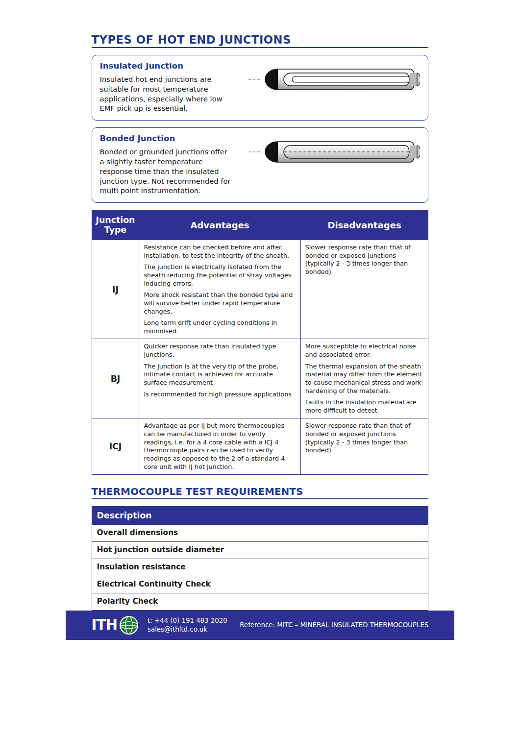TYPES OF HOT END JUNCTIONS
Insulated Junction
Insulated hot end junctions are suitable for most temperature applications, especially where low EMF pick up is essential.
Bonded Junction
Bonded or grounded junctions offer a slightly faster temperature response time than the insulated junction type. Not recommended for multi point instrumentation.
| Junction Type | Advantages | Disadvantages |
| --- | --- | --- |
| IJ | Resistance can be checked before and after installation, to test the integrity of the sheath. The junction is electrically isolated from the sheath reducing the potential of stray voltages inducing errors. More shock resistant than the bonded type and will survive better under rapid temperature changes. Long term drift under cycling conditions in minimised. | Slower response rate than that of bonded or exposed junctions (typically 2 - 3 times longer than bonded) |
| BJ | Quicker response rate than insulated type junctions. The junction is at the very tip of the probe, intimate contact is achieved for accurate surface measurement Is recommended for high pressure applications | More susceptible to electrical noise and associated error. The thermal expansion of the sheath material may differ from the element to cause mechanical stress and work hardening of the materials. Faults in the insulation material are more difficult to detect. |
| ICJ | Advantage as per IJ but more thermocouples can be manufactured in order to verify readings, i.e. for a 4 core cable with a ICJ 4 thermocouple pairs can be used to verify readings as opposed to the 2 of a standard 4 core unit with IJ hot junction. | Slower response rate than that of bonded or exposed junctions (typically 2 - 3 times longer than bonded) |
THERMOCOUPLE TEST REQUIREMENTS
| Description |
| --- |
| Overall dimensions |
| Hot junction outside diameter |
| Insulation resistance |
| Electrical Continuity Check |
| Polarity Check |
ITH
t: +44 (0) 191 483 2020
sales@ithltd.co.uk
Reference: MITC – MINERAL INSULATED THERMOCOUPLES